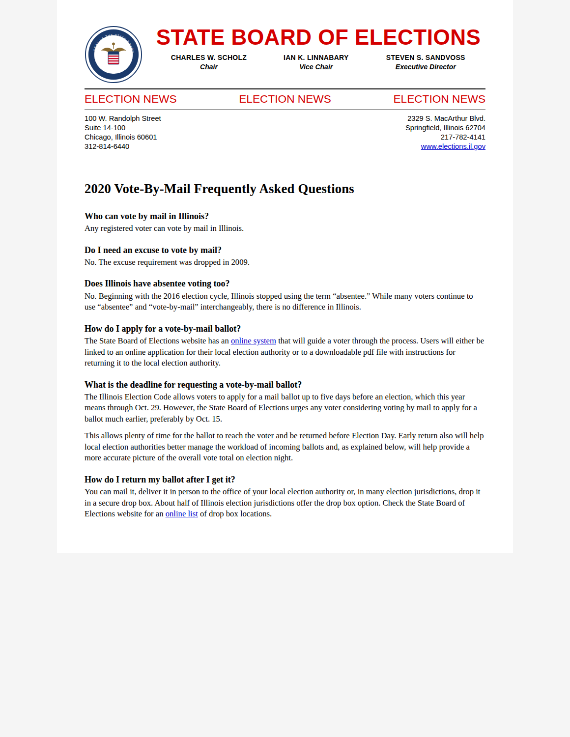SEAL OF THE STATE BOARD OF ELECTIONS ILLINOIS
STATE BOARD OF ELECTIONS
| CHARLES W. SCHOLZ | IAN K. LINNABARY | STEVEN S. SANDVOSS |
| Chair | Vice Chair | Executive Director |
| ELECTION NEWS | ELECTION NEWS | ELECTION NEWS |
| 100 W. Randolph Street Suite 14-100 Chicago, Illinois 60601 312-814-6440 | 2329 S. MacArthur Blvd. Springfield, Illinois 62704 217-782-4141 www.elections.il.gov |
2020 Vote-By-Mail Frequently Asked Questions
Who can vote by mail in Illinois?
Any registered voter can vote by mail in Illinois.
Do I need an excuse to vote by mail?
No. The excuse requirement was dropped in 2009.
Does Illinois have absentee voting too?
No. Beginning with the 2016 election cycle, Illinois stopped using the term “absentee.” While many voters continue to use “absentee” and “vote-by-mail” interchangeably, there is no difference in Illinois.
How do I apply for a vote-by-mail ballot?
The State Board of Elections website has an online system that will guide a voter through the process. Users will either be linked to an online application for their local election authority or to a downloadable pdf file with instructions for returning it to the local election authority.
What is the deadline for requesting a vote-by-mail ballot?
The Illinois Election Code allows voters to apply for a mail ballot up to five days before an election, which this year means through Oct. 29. However, the State Board of Elections urges any voter considering voting by mail to apply for a ballot much earlier, preferably by Oct. 15.
This allows plenty of time for the ballot to reach the voter and be returned before Election Day. Early return also will help local election authorities better manage the workload of incoming ballots and, as explained below, will help provide a more accurate picture of the overall vote total on election night.
How do I return my ballot after I get it?
You can mail it, deliver it in person to the office of your local election authority or, in many election jurisdictions, drop it in a secure drop box. About half of Illinois election jurisdictions offer the drop box option. Check the State Board of Elections website for an online list of drop box locations.